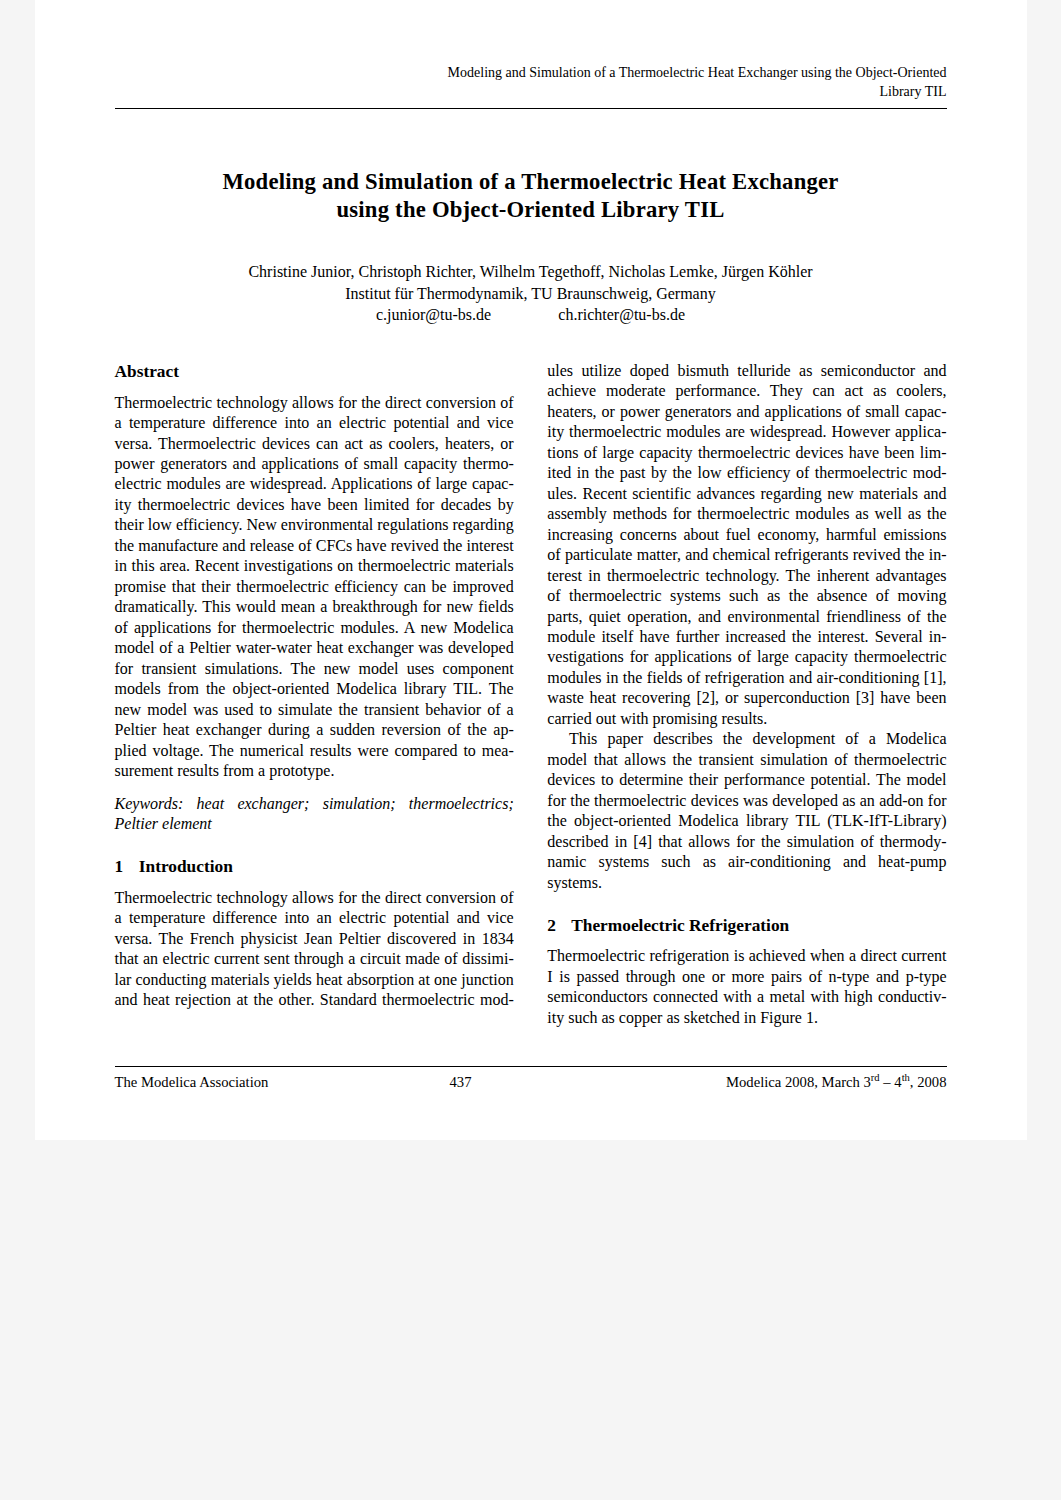Modeling and Simulation of a Thermoelectric Heat Exchanger using the Object-Oriented
Library TIL
Modeling and Simulation of a Thermoelectric Heat Exchanger
using the Object-Oriented Library TIL
Christine Junior, Christoph Richter, Wilhelm Tegethoff, Nicholas Lemke, Jürgen Köhler
Institut für Thermodynamik, TU Braunschweig, Germany
c.junior@tu-bs.de ch.richter@tu-bs.de
Abstract
Thermoelectric technology allows for the direct conversion of a temperature difference into an electric potential and vice versa. Thermoelectric devices can act as coolers, heaters, or power generators and applications of small capacity thermoelectric modules are widespread. Applications of large capacity thermoelectric devices have been limited for decades by their low efficiency. New environmental regulations regarding the manufacture and release of CFCs have revived the interest in this area. Recent investigations on thermoelectric materials promise that their thermoelectric efficiency can be improved dramatically. This would mean a breakthrough for new fields of applications for thermoelectric modules. A new Modelica model of a Peltier water-water heat exchanger was developed for transient simulations. The new model uses component models from the object-oriented Modelica library TIL. The new model was used to simulate the transient behavior of a Peltier heat exchanger during a sudden reversion of the applied voltage. The numerical results were compared to measurement results from a prototype.
Keywords: heat exchanger; simulation; thermoelectrics; Peltier element
1 Introduction
Thermoelectric technology allows for the direct conversion of a temperature difference into an electric potential and vice versa. The French physicist Jean Peltier discovered in 1834 that an electric current sent through a circuit made of dissimilar conducting materials yields heat absorption at one junction and heat rejection at the other. Standard thermoelectric modules utilize doped bismuth telluride as semiconductor and achieve moderate performance. They can act as coolers, heaters, or power generators and applications of small capacity thermoelectric modules are widespread. However applications of large capacity thermoelectric devices have been limited in the past by the low efficiency of thermoelectric modules. Recent scientific advances regarding new materials and assembly methods for thermoelectric modules as well as the increasing concerns about fuel economy, harmful emissions of particulate matter, and chemical refrigerants revived the interest in thermoelectric technology. The inherent advantages of thermoelectric systems such as the absence of moving parts, quiet operation, and environmental friendliness of the module itself have further increased the interest. Several investigations for applications of large capacity thermoelectric modules in the fields of refrigeration and air-conditioning [1], waste heat recovering [2], or superconduction [3] have been carried out with promising results.
This paper describes the development of a Modelica model that allows the transient simulation of thermoelectric devices to determine their performance potential. The model for the thermoelectric devices was developed as an add-on for the object-oriented Modelica library TIL (TLK-IfT-Library) described in [4] that allows for the simulation of thermodynamic systems such as air-conditioning and heat-pump systems.
2 Thermoelectric Refrigeration
Thermoelectric refrigeration is achieved when a direct current I is passed through one or more pairs of n-type and p-type semiconductors connected with a metal with high conductivity such as copper as sketched in Figure 1.
| The Modelica Association | 437 | Modelica 2008, March 3 rd – 4 th , 2008 |